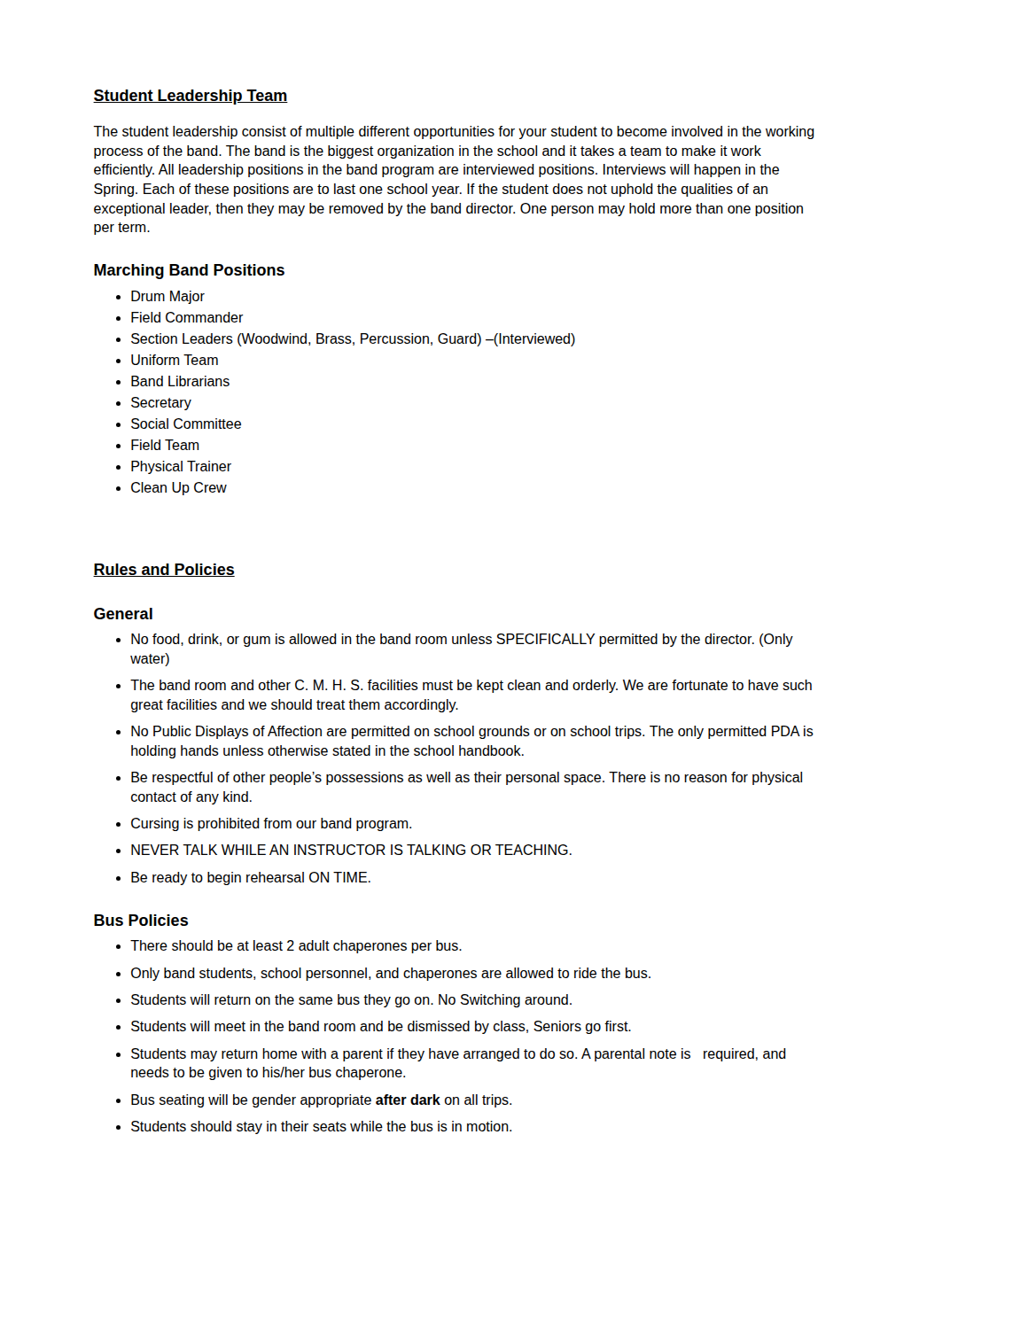Student Leadership Team
The student leadership consist of multiple different opportunities for your student to become involved in the working process of the band. The band is the biggest organization in the school and it takes a team to make it work efficiently. All leadership positions in the band program are interviewed positions. Interviews will happen in the Spring. Each of these positions are to last one school year. If the student does not uphold the qualities of an exceptional leader, then they may be removed by the band director. One person may hold more than one position per term.
Marching Band Positions
Drum Major
Field Commander
Section Leaders (Woodwind, Brass, Percussion, Guard) –(Interviewed)
Uniform Team
Band Librarians
Secretary
Social Committee
Field Team
Physical Trainer
Clean Up Crew
Rules and Policies
General
No food, drink, or gum is allowed in the band room unless SPECIFICALLY permitted by the director. (Only water)
The band room and other C. M. H. S. facilities must be kept clean and orderly. We are fortunate to have such great facilities and we should treat them accordingly.
No Public Displays of Affection are permitted on school grounds or on school trips. The only permitted PDA is holding hands unless otherwise stated in the school handbook.
Be respectful of other people’s possessions as well as their personal space. There is no reason for physical contact of any kind.
Cursing is prohibited from our band program.
NEVER TALK WHILE AN INSTRUCTOR IS TALKING OR TEACHING.
Be ready to begin rehearsal ON TIME.
Bus Policies
There should be at least 2 adult chaperones per bus.
Only band students, school personnel, and chaperones are allowed to ride the bus.
Students will return on the same bus they go on. No Switching around.
Students will meet in the band room and be dismissed by class, Seniors go first.
Students may return home with a parent if they have arranged to do so. A parental note is required, and needs to be given to his/her bus chaperone.
Bus seating will be gender appropriate after dark on all trips.
Students should stay in their seats while the bus is in motion.